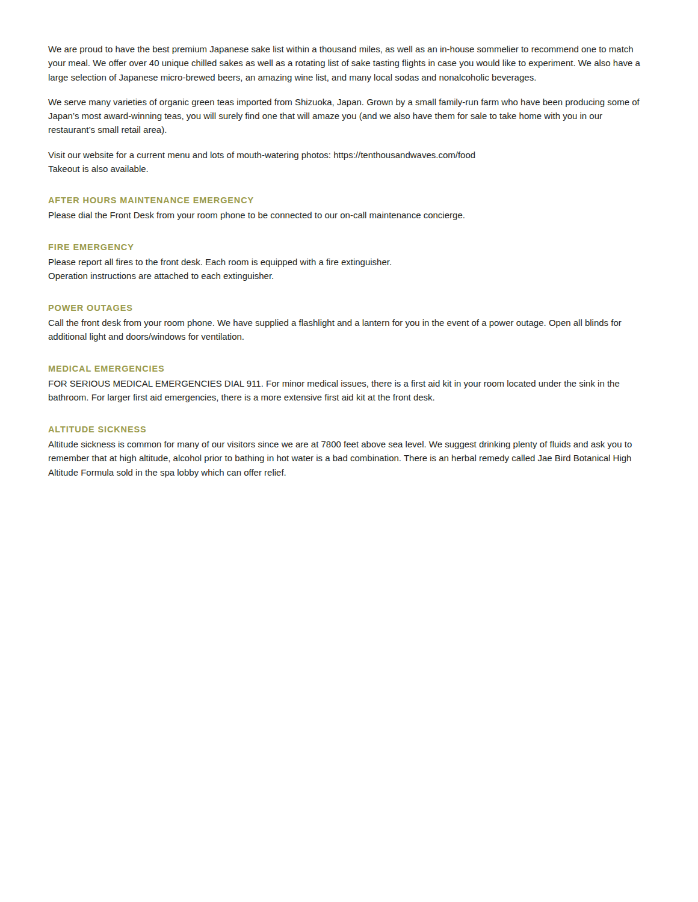We are proud to have the best premium Japanese sake list within a thousand miles, as well as an in-house sommelier to recommend one to match your meal. We offer over 40 unique chilled sakes as well as a rotating list of sake tasting flights in case you would like to experiment. We also have a large selection of Japanese micro-brewed beers, an amazing wine list, and many local sodas and nonalcoholic beverages.
We serve many varieties of organic green teas imported from Shizuoka, Japan. Grown by a small family-run farm who have been producing some of Japan’s most award-winning teas, you will surely find one that will amaze you (and we also have them for sale to take home with you in our restaurant’s small retail area).
Visit our website for a current menu and lots of mouth-watering photos: https://tenthousandwaves.com/food
Takeout is also available.
After Hours Maintenance Emergency
Please dial the Front Desk from your room phone to be connected to our on-call maintenance concierge.
Fire Emergency
Please report all fires to the front desk. Each room is equipped with a fire extinguisher.
Operation instructions are attached to each extinguisher.
Power Outages
Call the front desk from your room phone. We have supplied a flashlight and a lantern for you in the event of a power outage. Open all blinds for additional light and doors/windows for ventilation.
Medical Emergencies
FOR SERIOUS MEDICAL EMERGENCIES DIAL 911. For minor medical issues, there is a first aid kit in your room located under the sink in the bathroom. For larger first aid emergencies, there is a more extensive first aid kit at the front desk.
Altitude Sickness
Altitude sickness is common for many of our visitors since we are at 7800 feet above sea level. We suggest drinking plenty of fluids and ask you to remember that at high altitude, alcohol prior to bathing in hot water is a bad combination. There is an herbal remedy called Jae Bird Botanical High Altitude Formula sold in the spa lobby which can offer relief.